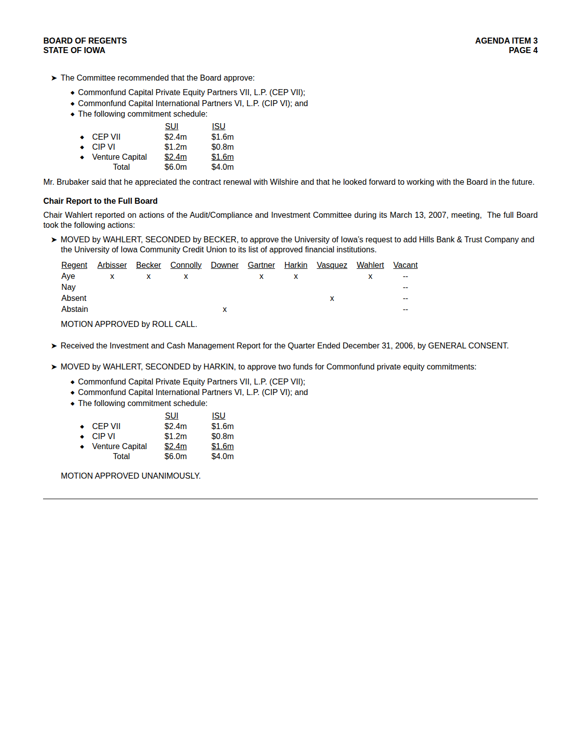BOARD OF REGENTS
STATE OF IOWA
AGENDA ITEM 3
PAGE 4
➤The Committee recommended that the Board approve:
Commonfund Capital Private Equity Partners VII, L.P. (CEP VII);
Commonfund Capital International Partners VI, L.P. (CIP VI); and
The following commitment schedule:
| | | SUI | ISU |
| ◆ | CEP VII | $2.4m | $1.6m |
| ◆ | CIP VI | $1.2m | $0.8m |
| ◆ | Venture Capital | $2.4m | $1.6m |
| | Total | $6.0m | $4.0m |
Mr. Brubaker said that he appreciated the contract renewal with Wilshire and that he looked forward to working with the Board in the future.
Chair Report to the Full Board
Chair Wahlert reported on actions of the Audit/Compliance and Investment Committee during its March 13, 2007, meeting, The full Board took the following actions:
➤MOVED by WAHLERT, SECONDED by BECKER, to approve the University of Iowa’s request to add Hills Bank & Trust Company and the University of Iowa Community Credit Union to its list of approved financial institutions.
| Regent | Arbisser | Becker | Connolly | Downer | Gartner | Harkin | Vasquez | Wahlert | Vacant |
| --- | --- | --- | --- | --- | --- | --- | --- | --- | --- |
| Aye | x | x | x | | x | x | | x | -- |
| Nay | | | | | | | | | -- |
| Absent | | | | | | | x | | -- |
| Abstain | | | | x | | | | | -- |
MOTION APPROVED by ROLL CALL.
➤Received the Investment and Cash Management Report for the Quarter Ended December 31, 2006, by GENERAL CONSENT.
➤MOVED by WAHLERT, SECONDED by HARKIN, to approve two funds for Commonfund private equity commitments:
Commonfund Capital Private Equity Partners VII, L.P. (CEP VII);
Commonfund Capital International Partners VI, L.P. (CIP VI); and
The following commitment schedule:
| | | SUI | ISU |
| ◆ | CEP VII | $2.4m | $1.6m |
| ◆ | CIP VI | $1.2m | $0.8m |
| ◆ | Venture Capital | $2.4m | $1.6m |
| | Total | $6.0m | $4.0m |
MOTION APPROVED UNANIMOUSLY.